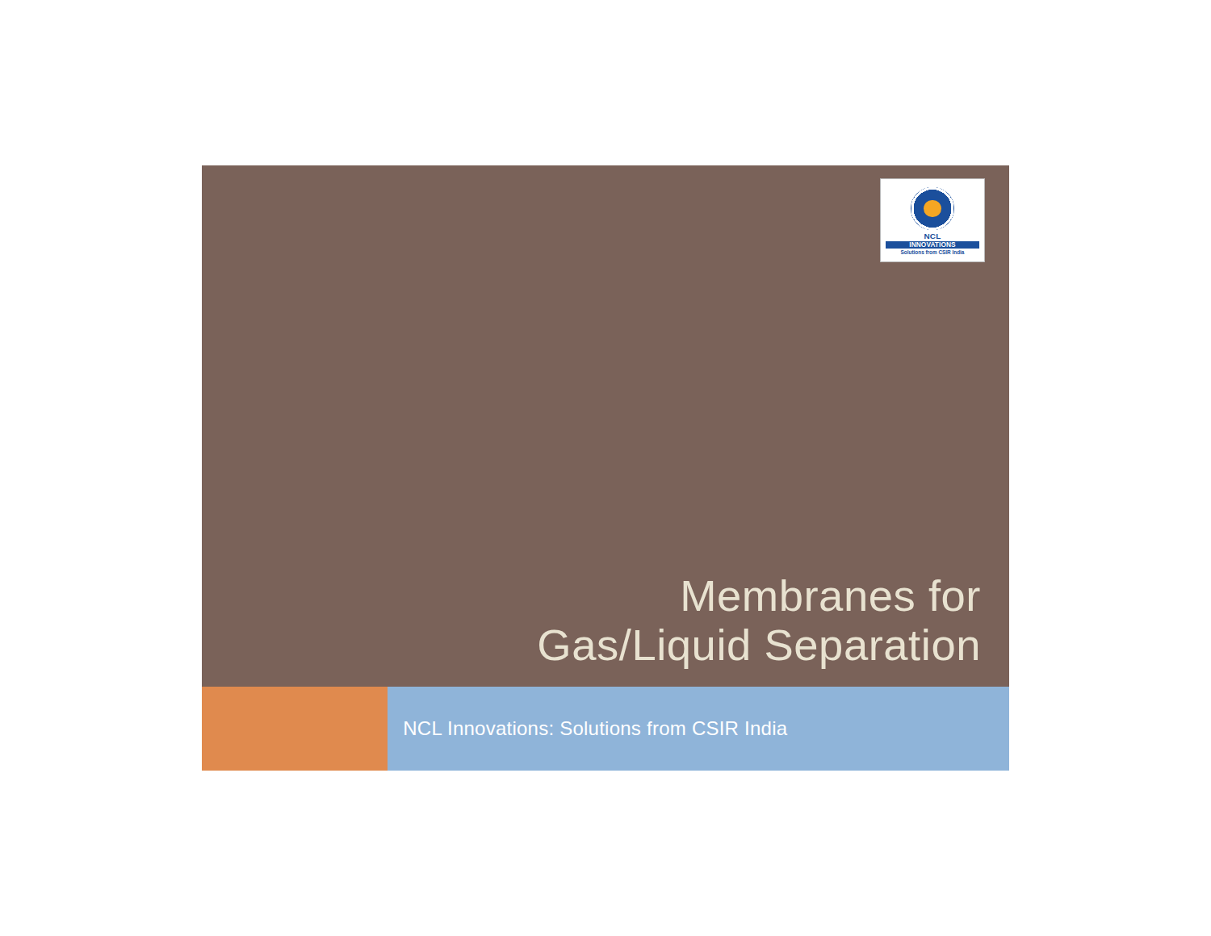NCL
INNOVATIONS
Solutions from CSIR India
Membranes for
Gas/Liquid Separation
NCL Innovations: Solutions from CSIR India